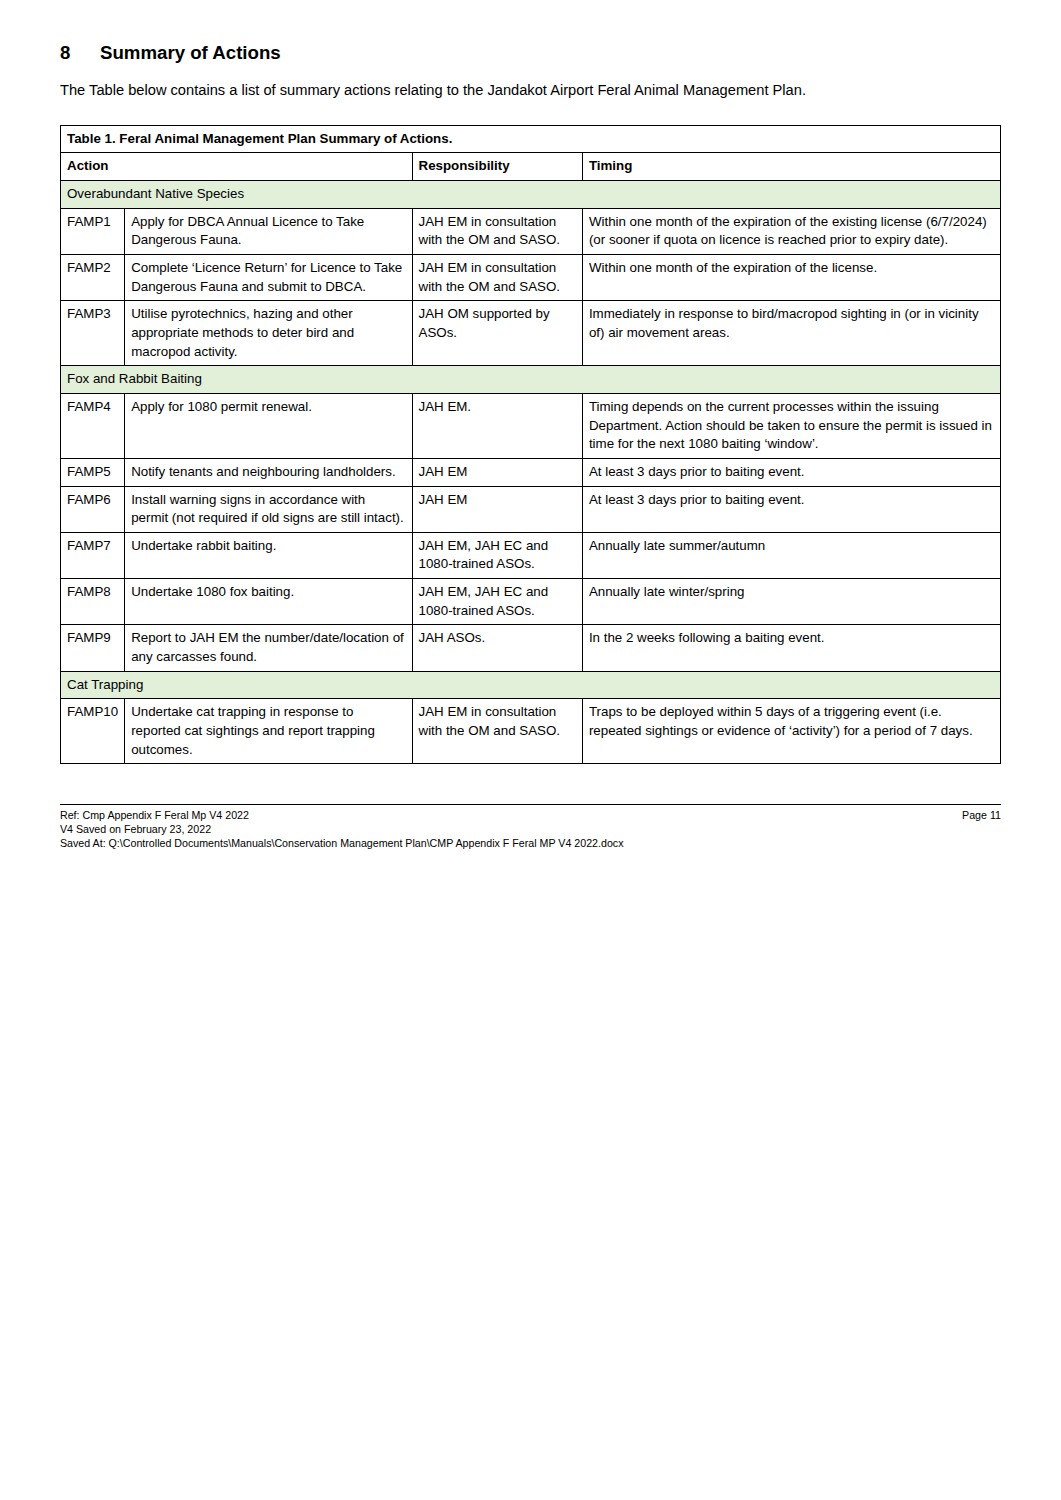8 Summary of Actions
The Table below contains a list of summary actions relating to the Jandakot Airport Feral Animal Management Plan.
Table 1. Feral Animal Management Plan Summary of Actions.
| Action | Responsibility | Timing |
| --- | --- | --- |
| Overabundant Native Species |
| FAMP1 | Apply for DBCA Annual Licence to Take Dangerous Fauna. | JAH EM in consultation with the OM and SASO. | Within one month of the expiration of the existing license (6/7/2024) (or sooner if quota on licence is reached prior to expiry date). |
| FAMP2 | Complete ‘Licence Return’ for Licence to Take Dangerous Fauna and submit to DBCA. | JAH EM in consultation with the OM and SASO. | Within one month of the expiration of the license. |
| FAMP3 | Utilise pyrotechnics, hazing and other appropriate methods to deter bird and macropod activity. | JAH OM supported by ASOs. | Immediately in response to bird/macropod sighting in (or in vicinity of) air movement areas. |
| Fox and Rabbit Baiting |
| FAMP4 | Apply for 1080 permit renewal. | JAH EM. | Timing depends on the current processes within the issuing Department. Action should be taken to ensure the permit is issued in time for the next 1080 baiting ‘window’. |
| FAMP5 | Notify tenants and neighbouring landholders. | JAH EM | At least 3 days prior to baiting event. |
| FAMP6 | Install warning signs in accordance with permit (not required if old signs are still intact). | JAH EM | At least 3 days prior to baiting event. |
| FAMP7 | Undertake rabbit baiting. | JAH EM, JAH EC and 1080-trained ASOs. | Annually late summer/autumn |
| FAMP8 | Undertake 1080 fox baiting. | JAH EM, JAH EC and 1080-trained ASOs. | Annually late winter/spring |
| FAMP9 | Report to JAH EM the number/date/location of any carcasses found. | JAH ASOs. | In the 2 weeks following a baiting event. |
| Cat Trapping |
| FAMP10 | Undertake cat trapping in response to reported cat sightings and report trapping outcomes. | JAH EM in consultation with the OM and SASO. | Traps to be deployed within 5 days of a triggering event (i.e. repeated sightings or evidence of ‘activity’) for a period of 7 days. |
Page 11 Ref: Cmp Appendix F Feral Mp V4 2022
V4 Saved on February 23, 2022
Saved At: Q:\Controlled Documents\Manuals\Conservation Management Plan\CMP Appendix F Feral MP V4 2022.docx